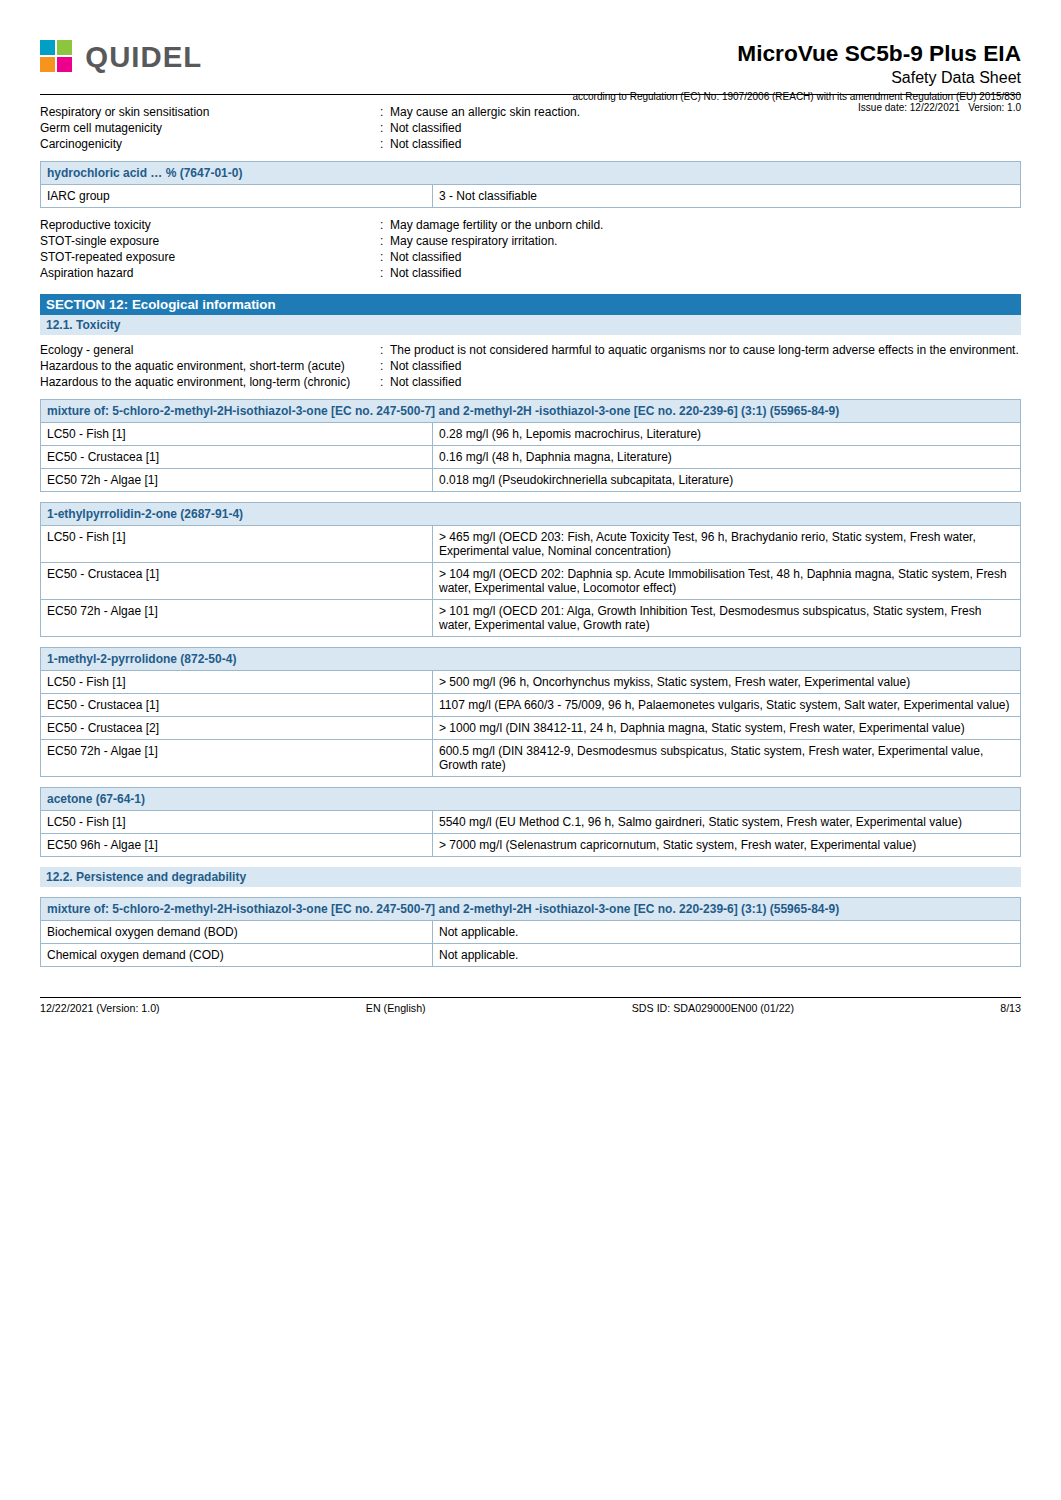QUIDEL
MicroVue SC5b-9 Plus EIA
Safety Data Sheet
according to Regulation (EC) No. 1907/2006 (REACH) with its amendment Regulation (EU) 2015/830
Issue date: 12/22/2021 Version: 1.0
Respiratory or skin sensitisation
:
May cause an allergic skin reaction.
Germ cell mutagenicity
:
Not classified
Carcinogenicity
:
Not classified
| hydrochloric acid … % (7647-01-0) |
| IARC group | 3 - Not classifiable |
Reproductive toxicity
:
May damage fertility or the unborn child.
STOT-single exposure
:
May cause respiratory irritation.
STOT-repeated exposure
:
Not classified
Aspiration hazard
:
Not classified
SECTION 12: Ecological information
12.1. Toxicity
Ecology - general
:
The product is not considered harmful to aquatic organisms nor to cause long-term adverse effects in the environment.
Hazardous to the aquatic environment, short-term (acute)
:
Not classified
Hazardous to the aquatic environment, long-term (chronic)
:
Not classified
| mixture of: 5-chloro-2-methyl-2H-isothiazol-3-one [EC no. 247-500-7] and 2-methyl-2H -isothiazol-3-one [EC no. 220-239-6] (3:1) (55965-84-9) |
| LC50 - Fish [1] | 0.28 mg/l (96 h, Lepomis macrochirus, Literature) |
| EC50 - Crustacea [1] | 0.16 mg/l (48 h, Daphnia magna, Literature) |
| EC50 72h - Algae [1] | 0.018 mg/l (Pseudokirchneriella subcapitata, Literature) |
| 1-ethylpyrrolidin-2-one (2687-91-4) |
| LC50 - Fish [1] | > 465 mg/l (OECD 203: Fish, Acute Toxicity Test, 96 h, Brachydanio rerio, Static system, Fresh water, Experimental value, Nominal concentration) |
| EC50 - Crustacea [1] | > 104 mg/l (OECD 202: Daphnia sp. Acute Immobilisation Test, 48 h, Daphnia magna, Static system, Fresh water, Experimental value, Locomotor effect) |
| EC50 72h - Algae [1] | > 101 mg/l (OECD 201: Alga, Growth Inhibition Test, Desmodesmus subspicatus, Static system, Fresh water, Experimental value, Growth rate) |
| 1-methyl-2-pyrrolidone (872-50-4) |
| LC50 - Fish [1] | > 500 mg/l (96 h, Oncorhynchus mykiss, Static system, Fresh water, Experimental value) |
| EC50 - Crustacea [1] | 1107 mg/l (EPA 660/3 - 75/009, 96 h, Palaemonetes vulgaris, Static system, Salt water, Experimental value) |
| EC50 - Crustacea [2] | > 1000 mg/l (DIN 38412-11, 24 h, Daphnia magna, Static system, Fresh water, Experimental value) |
| EC50 72h - Algae [1] | 600.5 mg/l (DIN 38412-9, Desmodesmus subspicatus, Static system, Fresh water, Experimental value, Growth rate) |
| acetone (67-64-1) |
| LC50 - Fish [1] | 5540 mg/l (EU Method C.1, 96 h, Salmo gairdneri, Static system, Fresh water, Experimental value) |
| EC50 96h - Algae [1] | > 7000 mg/l (Selenastrum capricornutum, Static system, Fresh water, Experimental value) |
12.2. Persistence and degradability
| mixture of: 5-chloro-2-methyl-2H-isothiazol-3-one [EC no. 247-500-7] and 2-methyl-2H -isothiazol-3-one [EC no. 220-239-6] (3:1) (55965-84-9) |
| Biochemical oxygen demand (BOD) | Not applicable. |
| Chemical oxygen demand (COD) | Not applicable. |
12/22/2021 (Version: 1.0) EN (English) SDS ID: SDA029000EN00 (01/22) 8/13